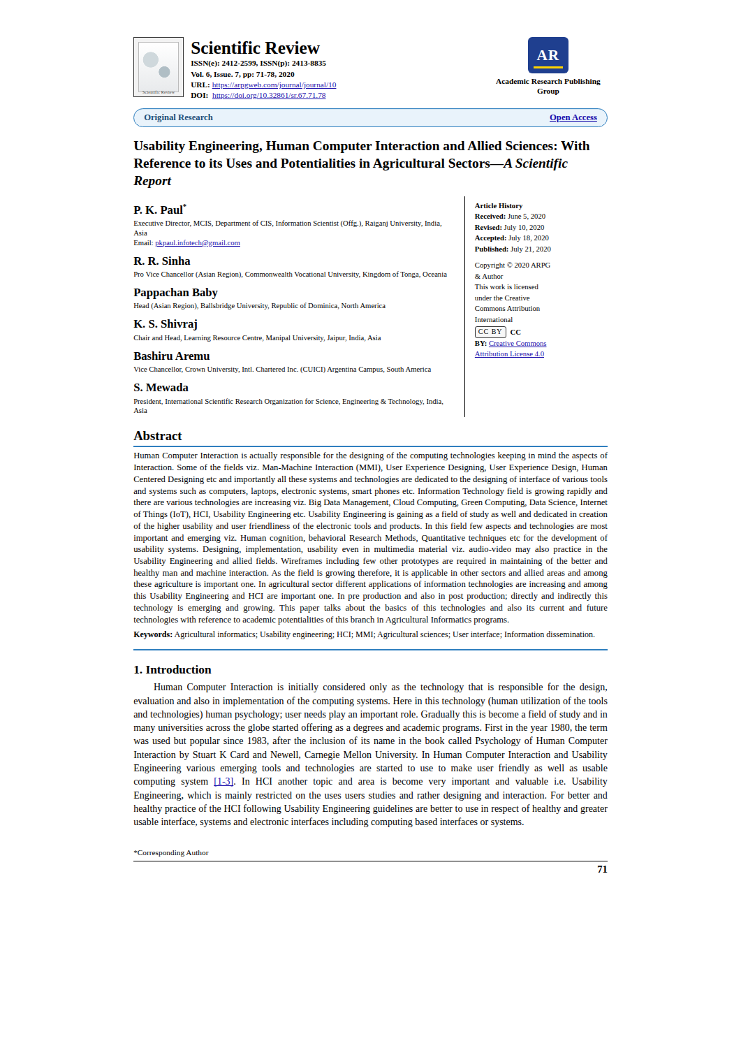Scientific Review
Scientific Review
ISSN(e): 2412-2599, ISSN(p): 2413-8835
Vol. 6, Issue. 7, pp: 71-78, 2020
URL: https://arpgweb.com/journal/journal/10
DOI: https://doi.org/10.32861/sr.67.71.78
AR
Academic Research Publishing
Group
Original Research
Open Access
Usability Engineering, Human Computer Interaction and Allied Sciences: With Reference to its Uses and Potentialities in Agricultural Sectors—A Scientific Report
P. K. Paul*
Executive Director, MCIS, Department of CIS, Information Scientist (Offg.), Raiganj University, India, Asia
Email: pkpaul.infotech@gmail.com
R. R. Sinha
Pro Vice Chancellor (Asian Region), Commonwealth Vocational University, Kingdom of Tonga, Oceania
Pappachan Baby
Head (Asian Region), Ballsbridge University, Republic of Dominica, North America
K. S. Shivraj
Chair and Head, Learning Resource Centre, Manipal University, Jaipur, India, Asia
Bashiru Aremu
Vice Chancellor, Crown University, Intl. Chartered Inc. (CUICI) Argentina Campus, South America
S. Mewada
President, International Scientific Research Organization for Science, Engineering & Technology, India, Asia
Article History
Received: June 5, 2020
Revised: July 10, 2020
Accepted: July 18, 2020
Published: July 21, 2020
Copyright © 2020 ARPG
& Author
This work is licensed
under the Creative
Commons Attribution
International
CC BY CC
BY: Creative Commons
Attribution License 4.0
Abstract
Human Computer Interaction is actually responsible for the designing of the computing technologies keeping in mind the aspects of Interaction. Some of the fields viz. Man-Machine Interaction (MMI), User Experience Designing, User Experience Design, Human Centered Designing etc and importantly all these systems and technologies are dedicated to the designing of interface of various tools and systems such as computers, laptops, electronic systems, smart phones etc. Information Technology field is growing rapidly and there are various technologies are increasing viz. Big Data Management, Cloud Computing, Green Computing, Data Science, Internet of Things (IoT), HCI, Usability Engineering etc. Usability Engineering is gaining as a field of study as well and dedicated in creation of the higher usability and user friendliness of the electronic tools and products. In this field few aspects and technologies are most important and emerging viz. Human cognition, behavioral Research Methods, Quantitative techniques etc for the development of usability systems. Designing, implementation, usability even in multimedia material viz. audio-video may also practice in the Usability Engineering and allied fields. Wireframes including few other prototypes are required in maintaining of the better and healthy man and machine interaction. As the field is growing therefore, it is applicable in other sectors and allied areas and among these agriculture is important one. In agricultural sector different applications of information technologies are increasing and among this Usability Engineering and HCI are important one. In pre production and also in post production; directly and indirectly this technology is emerging and growing. This paper talks about the basics of this technologies and also its current and future technologies with reference to academic potentialities of this branch in Agricultural Informatics programs.
Keywords: Agricultural informatics; Usability engineering; HCI; MMI; Agricultural sciences; User interface; Information dissemination.
1. Introduction
Human Computer Interaction is initially considered only as the technology that is responsible for the design, evaluation and also in implementation of the computing systems. Here in this technology (human utilization of the tools and technologies) human psychology; user needs play an important role. Gradually this is become a field of study and in many universities across the globe started offering as a degrees and academic programs. First in the year 1980, the term was used but popular since 1983, after the inclusion of its name in the book called Psychology of Human Computer Interaction by Stuart K Card and Newell, Carnegie Mellon University. In Human Computer Interaction and Usability Engineering various emerging tools and technologies are started to use to make user friendly as well as usable computing system [1-3]. In HCI another topic and area is become very important and valuable i.e. Usability Engineering, which is mainly restricted on the uses users studies and rather designing and interaction. For better and healthy practice of the HCI following Usability Engineering guidelines are better to use in respect of healthy and greater usable interface, systems and electronic interfaces including computing based interfaces or systems.
*Corresponding Author
71